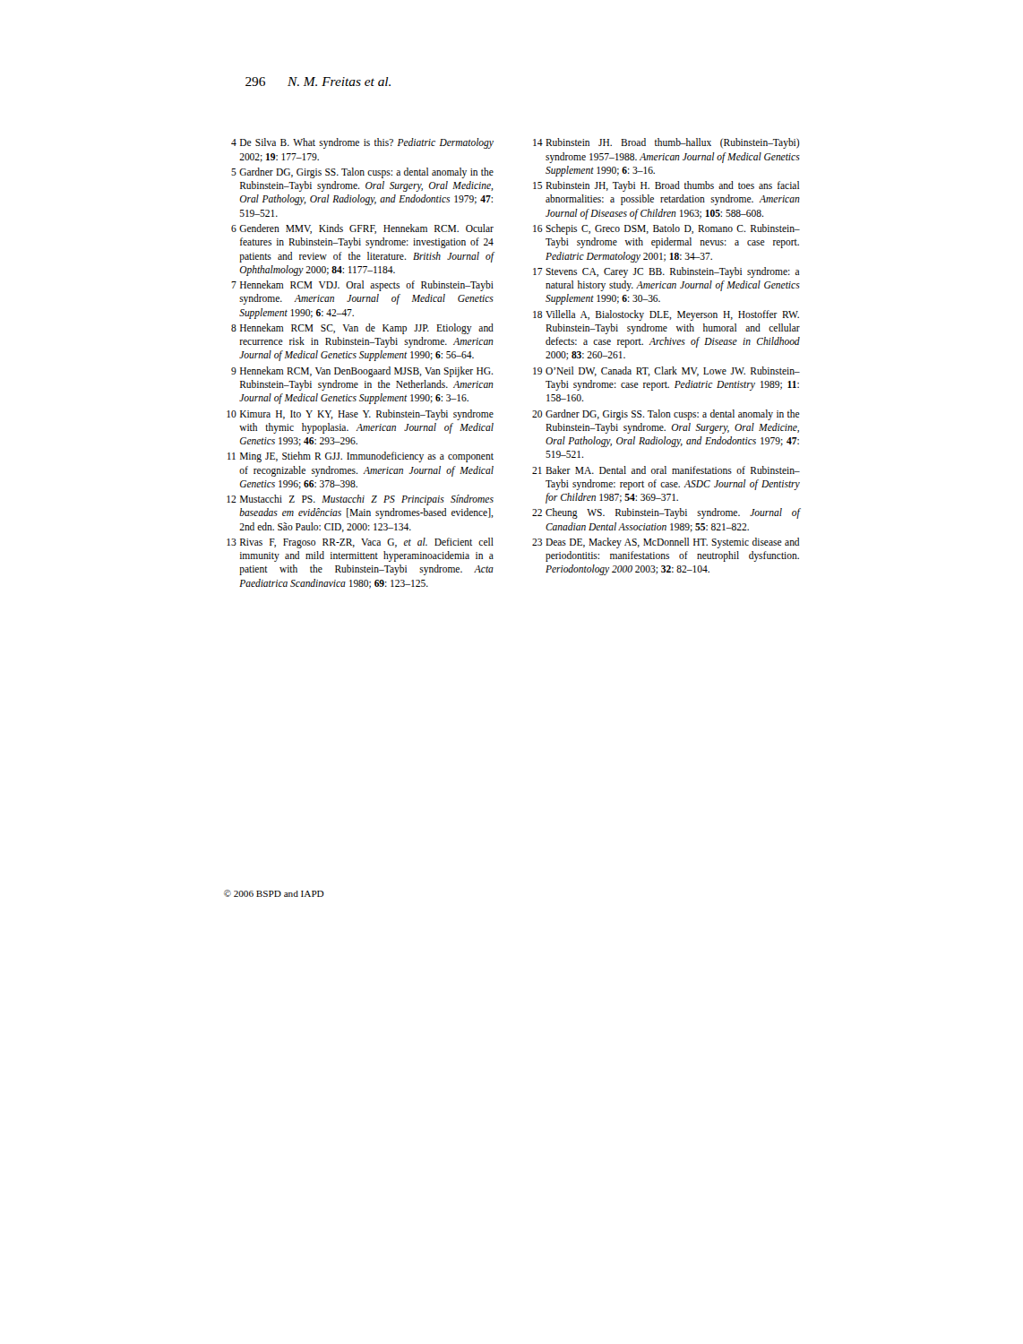296 N. M. Freitas et al.
4 De Silva B. What syndrome is this? Pediatric Dermatology 2002; 19: 177–179.
5 Gardner DG, Girgis SS. Talon cusps: a dental anomaly in the Rubinstein–Taybi syndrome. Oral Surgery, Oral Medicine, Oral Pathology, Oral Radiology, and Endodontics 1979; 47: 519–521.
6 Genderen MMV, Kinds GFRF, Hennekam RCM. Ocular features in Rubinstein–Taybi syndrome: investigation of 24 patients and review of the literature. British Journal of Ophthalmology 2000; 84: 1177–1184.
7 Hennekam RCM VDJ. Oral aspects of Rubinstein–Taybi syndrome. American Journal of Medical Genetics Supplement 1990; 6: 42–47.
8 Hennekam RCM SC, Van de Kamp JJP. Etiology and recurrence risk in Rubinstein–Taybi syndrome. American Journal of Medical Genetics Supplement 1990; 6: 56–64.
9 Hennekam RCM, Van DenBoogaard MJSB, Van Spijker HG. Rubinstein–Taybi syndrome in the Netherlands. American Journal of Medical Genetics Supplement 1990; 6: 3–16.
10 Kimura H, Ito Y KY, Hase Y. Rubinstein–Taybi syndrome with thymic hypoplasia. American Journal of Medical Genetics 1993; 46: 293–296.
11 Ming JE, Stiehm R GJJ. Immunodeficiency as a component of recognizable syndromes. American Journal of Medical Genetics 1996; 66: 378–398.
12 Mustacchi Z PS. Mustacchi Z PS Principais Síndromes baseadas em evidências [Main syndromes-based evidence], 2nd edn. São Paulo: CID, 2000: 123–134.
13 Rivas F, Fragoso RR-ZR, Vaca G, et al. Deficient cell immunity and mild intermittent hyperaminoacidemia in a patient with the Rubinstein–Taybi syndrome. Acta Paediatrica Scandinavica 1980; 69: 123–125.
14 Rubinstein JH. Broad thumb–hallux (Rubinstein–Taybi) syndrome 1957–1988. American Journal of Medical Genetics Supplement 1990; 6: 3–16.
15 Rubinstein JH, Taybi H. Broad thumbs and toes ans facial abnormalities: a possible retardation syndrome. American Journal of Diseases of Children 1963; 105: 588–608.
16 Schepis C, Greco DSM, Batolo D, Romano C. Rubinstein–Taybi syndrome with epidermal nevus: a case report. Pediatric Dermatology 2001; 18: 34–37.
17 Stevens CA, Carey JC BB. Rubinstein–Taybi syndrome: a natural history study. American Journal of Medical Genetics Supplement 1990; 6: 30–36.
18 Villella A, Bialostocky DLE, Meyerson H, Hostoffer RW. Rubinstein–Taybi syndrome with humoral and cellular defects: a case report. Archives of Disease in Childhood 2000; 83: 260–261.
19 O’Neil DW, Canada RT, Clark MV, Lowe JW. Rubinstein–Taybi syndrome: case report. Pediatric Dentistry 1989; 11: 158–160.
20 Gardner DG, Girgis SS. Talon cusps: a dental anomaly in the Rubinstein–Taybi syndrome. Oral Surgery, Oral Medicine, Oral Pathology, Oral Radiology, and Endodontics 1979; 47: 519–521.
21 Baker MA. Dental and oral manifestations of Rubinstein–Taybi syndrome: report of case. ASDC Journal of Dentistry for Children 1987; 54: 369–371.
22 Cheung WS. Rubinstein–Taybi syndrome. Journal of Canadian Dental Association 1989; 55: 821–822.
23 Deas DE, Mackey AS, McDonnell HT. Systemic disease and periodontitis: manifestations of neutrophil dysfunction. Periodontology 2000 2003; 32: 82–104.
© 2006 BSPD and IAPD